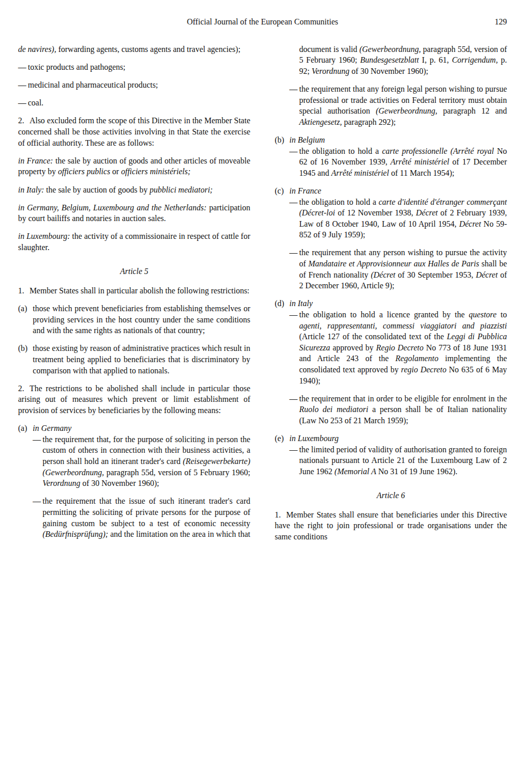Official Journal of the European Communities 129
de navires), forwarding agents, customs agents and travel agencies);
toxic products and pathogens;
medicinal and pharmaceutical products;
coal.
2. Also excluded form the scope of this Directive in the Member State concerned shall be those activities involving in that State the exercise of official authority. These are as follows:
in France: the sale by auction of goods and other articles of moveable property by officiers publics or officiers ministériels;
in Italy: the sale by auction of goods by pubblici mediatori;
in Germany, Belgium, Luxembourg and the Netherlands: participation by court bailiffs and notaries in auction sales.
in Luxembourg: the activity of a commissionaire in respect of cattle for slaughter.
Article 5
1. Member States shall in particular abolish the following restrictions:
those which prevent beneficiaries from establishing themselves or providing services in the host country under the same conditions and with the same rights as nationals of that country;
those existing by reason of administrative practices which result in treatment being applied to beneficiaries that is discriminatory by comparison with that applied to nationals.
2. The restrictions to be abolished shall include in particular those arising out of measures which prevent or limit establishment of provision of services by beneficiaries by the following means:
in Germany
the requirement that, for the purpose of soliciting in person the custom of others in connection with their business activities, a person shall hold an itinerant trader's card (Reisegewerbekarte) (Gewerbeordnung, paragraph 55d, version of 5 February 1960; Verordnung of 30 November 1960);
the requirement that the issue of such itinerant trader's card permitting the soliciting of private persons for the purpose of gaining custom be subject to a test of economic necessity (Bedürfnisprüfung); and the limitation on the area in which that document is valid (Gewerbeordnung, paragraph 55d, version of 5 February 1960; Bundesgesetzblatt I, p. 61, Corrigendum, p. 92; Verordnung of 30 November 1960);
the requirement that any foreign legal person wishing to pursue professional or trade activities on Federal territory must obtain special authorisation (Gewerbeordnung, paragraph 12 and Aktiengesetz, paragraph 292);
in Belgium
the obligation to hold a carte professionelle (Arrêté royal No 62 of 16 November 1939, Arrêté ministériel of 17 December 1945 and Arrêté ministériel of 11 March 1954);
in France
the obligation to hold a carte d'identité d'étranger commerçant (Décret-loi of 12 November 1938, Décret of 2 February 1939, Law of 8 October 1940, Law of 10 April 1954, Décret No 59-852 of 9 July 1959);
the requirement that any person wishing to pursue the activity of Mandataire et Approvisionneur aux Halles de Paris shall be of French nationality (Décret of 30 September 1953, Décret of 2 December 1960, Article 9);
in Italy
the obligation to hold a licence granted by the questore to agenti, rappresentanti, commessi viaggiatori and piazzisti (Article 127 of the consolidated text of the Leggi di Pubblica Sicurezza approved by Regio Decreto No 773 of 18 June 1931 and Article 243 of the Regolamento implementing the consolidated text approved by regio Decreto No 635 of 6 May 1940);
the requirement that in order to be eligible for enrolment in the Ruolo dei mediatori a person shall be of Italian nationality (Law No 253 of 21 March 1959);
in Luxembourg
the limited period of validity of authorisation granted to foreign nationals pursuant to Article 21 of the Luxembourg Law of 2 June 1962 (Memorial A No 31 of 19 June 1962).
Article 6
1. Member States shall ensure that beneficiaries under this Directive have the right to join professional or trade organisations under the same conditions